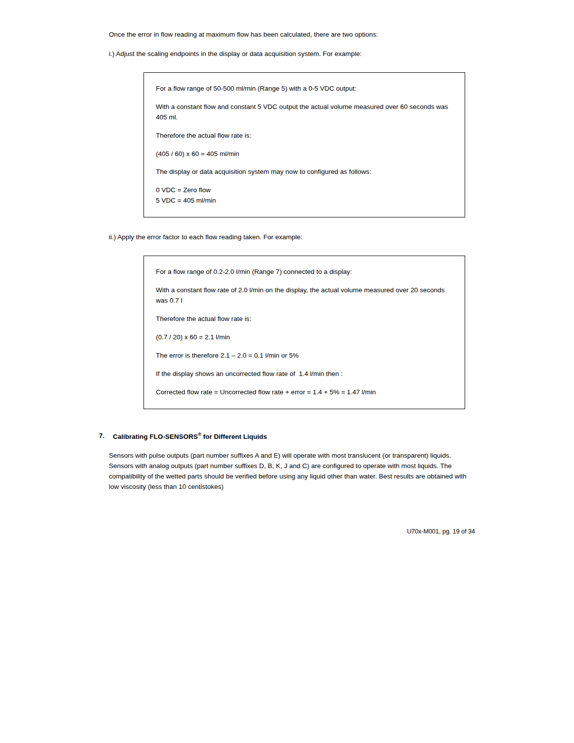Once the error in flow reading at maximum flow has been calculated, there are two options:
i.) Adjust the scaling endpoints in the display or data acquisition system. For example:
For a flow range of 50-500 ml/min (Range 5) with a 0-5 VDC output:
With a constant flow and constant 5 VDC output the actual volume measured over 60 seconds was 405 ml.
Therefore the actual flow rate is:
(405 / 60) x 60 = 405 ml/min
The display or data acquisition system may now to configured as follows:
0 VDC = Zero flow
5 VDC = 405 ml/min
ii.) Apply the error factor to each flow reading taken. For example:
For a flow range of 0.2-2.0 l/min (Range 7) connected to a display:
With a constant flow rate of 2.0 l/min on the display, the actual volume measured over 20 seconds was 0.7 l
Therefore the actual flow rate is:
(0.7 / 20) x 60 = 2.1 l/min
The error is therefore 2.1 – 2.0 = 0.1 l/min or 5%
If the display shows an uncorrected flow rate of 1.4 l/min then :
Corrected flow rate = Uncorrected flow rate + error = 1.4 + 5% = 1.47 l/min
7.
Calibrating FLO-SENSORS® for Different Liquids
Sensors with pulse outputs (part number suffixes A and E) will operate with most translucent (or transparent) liquids. Sensors with analog outputs (part number suffixes D, B, K, J and C) are configured to operate with most liquids. The compatibility of the wetted parts should be verified before using any liquid other than water. Best results are obtained with low viscosity (less than 10 centistokes)
U70x-M001, pg. 19 of 34